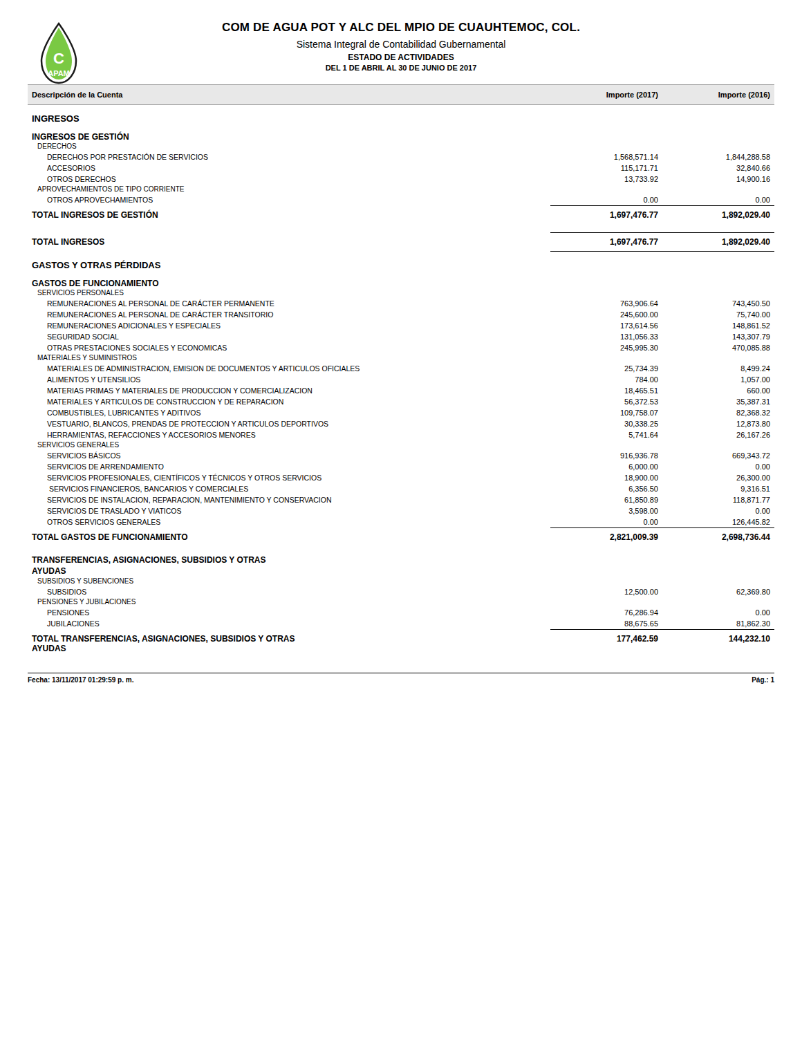C APAM
COM DE AGUA POT Y ALC DEL MPIO DE CUAUHTEMOC, COL.
Sistema Integral de Contabilidad Gubernamental
ESTADO DE ACTIVIDADES
DEL 1 DE ABRIL AL 30 DE JUNIO DE 2017
| Descripción de la Cuenta | Importe (2017) | Importe (2016) |
| --- | --- | --- |
| INGRESOS |
| INGRESOS DE GESTIÓN |
| DERECHOS |
| DERECHOS POR PRESTACIÓN DE SERVICIOS | 1,568,571.14 | 1,844,288.58 |
| ACCESORIOS | 115,171.71 | 32,840.66 |
| OTROS DERECHOS | 13,733.92 | 14,900.16 |
| APROVECHAMIENTOS DE TIPO CORRIENTE |
| OTROS APROVECHAMIENTOS | 0.00 | 0.00 |
| TOTAL INGRESOS DE GESTIÓN | 1,697,476.77 | 1,892,029.40 |
| TOTAL INGRESOS | 1,697,476.77 | 1,892,029.40 |
| GASTOS Y OTRAS PÉRDIDAS |
| GASTOS DE FUNCIONAMIENTO |
| SERVICIOS PERSONALES |
| REMUNERACIONES AL PERSONAL DE CARÁCTER PERMANENTE | 763,906.64 | 743,450.50 |
| REMUNERACIONES AL PERSONAL DE CARÁCTER TRANSITORIO | 245,600.00 | 75,740.00 |
| REMUNERACIONES ADICIONALES Y ESPECIALES | 173,614.56 | 148,861.52 |
| SEGURIDAD SOCIAL | 131,056.33 | 143,307.79 |
| OTRAS PRESTACIONES SOCIALES Y ECONOMICAS | 245,995.30 | 470,085.88 |
| MATERIALES Y SUMINISTROS |
| MATERIALES DE ADMINISTRACION, EMISION DE DOCUMENTOS Y ARTICULOS OFICIALES | 25,734.39 | 8,499.24 |
| ALIMENTOS Y UTENSILIOS | 784.00 | 1,057.00 |
| MATERIAS PRIMAS Y MATERIALES DE PRODUCCION Y COMERCIALIZACION | 18,465.51 | 660.00 |
| MATERIALES Y ARTICULOS DE CONSTRUCCION Y DE REPARACION | 56,372.53 | 35,387.31 |
| COMBUSTIBLES, LUBRICANTES Y ADITIVOS | 109,758.07 | 82,368.32 |
| VESTUARIO, BLANCOS, PRENDAS DE PROTECCION Y ARTICULOS DEPORTIVOS | 30,338.25 | 12,873.80 |
| HERRAMIENTAS, REFACCIONES Y ACCESORIOS MENORES | 5,741.64 | 26,167.26 |
| SERVICIOS GENERALES |
| SERVICIOS BÁSICOS | 916,936.78 | 669,343.72 |
| SERVICIOS DE ARRENDAMIENTO | 6,000.00 | 0.00 |
| SERVICIOS PROFESIONALES, CIENTÍFICOS Y TÉCNICOS Y OTROS SERVICIOS | 18,900.00 | 26,300.00 |
| SERVICIOS FINANCIEROS, BANCARIOS Y COMERCIALES | 6,356.50 | 9,316.51 |
| SERVICIOS DE INSTALACION, REPARACION, MANTENIMIENTO Y CONSERVACION | 61,850.89 | 118,871.77 |
| SERVICIOS DE TRASLADO Y VIATICOS | 3,598.00 | 0.00 |
| OTROS SERVICIOS GENERALES | 0.00 | 126,445.82 |
| TOTAL GASTOS DE FUNCIONAMIENTO | 2,821,009.39 | 2,698,736.44 |
| TRANSFERENCIAS, ASIGNACIONES, SUBSIDIOS Y OTRAS AYUDAS |
| SUBSIDIOS Y SUBENCIONES |
| SUBSIDIOS | 12,500.00 | 62,369.80 |
| PENSIONES Y JUBILACIONES |
| PENSIONES | 76,286.94 | 0.00 |
| JUBILACIONES | 88,675.65 | 81,862.30 |
| TOTAL TRANSFERENCIAS, ASIGNACIONES, SUBSIDIOS Y OTRAS AYUDAS | 177,462.59 | 144,232.10 |
Fecha: 13/11/2017 01:29:59 p. m. Pág.: 1